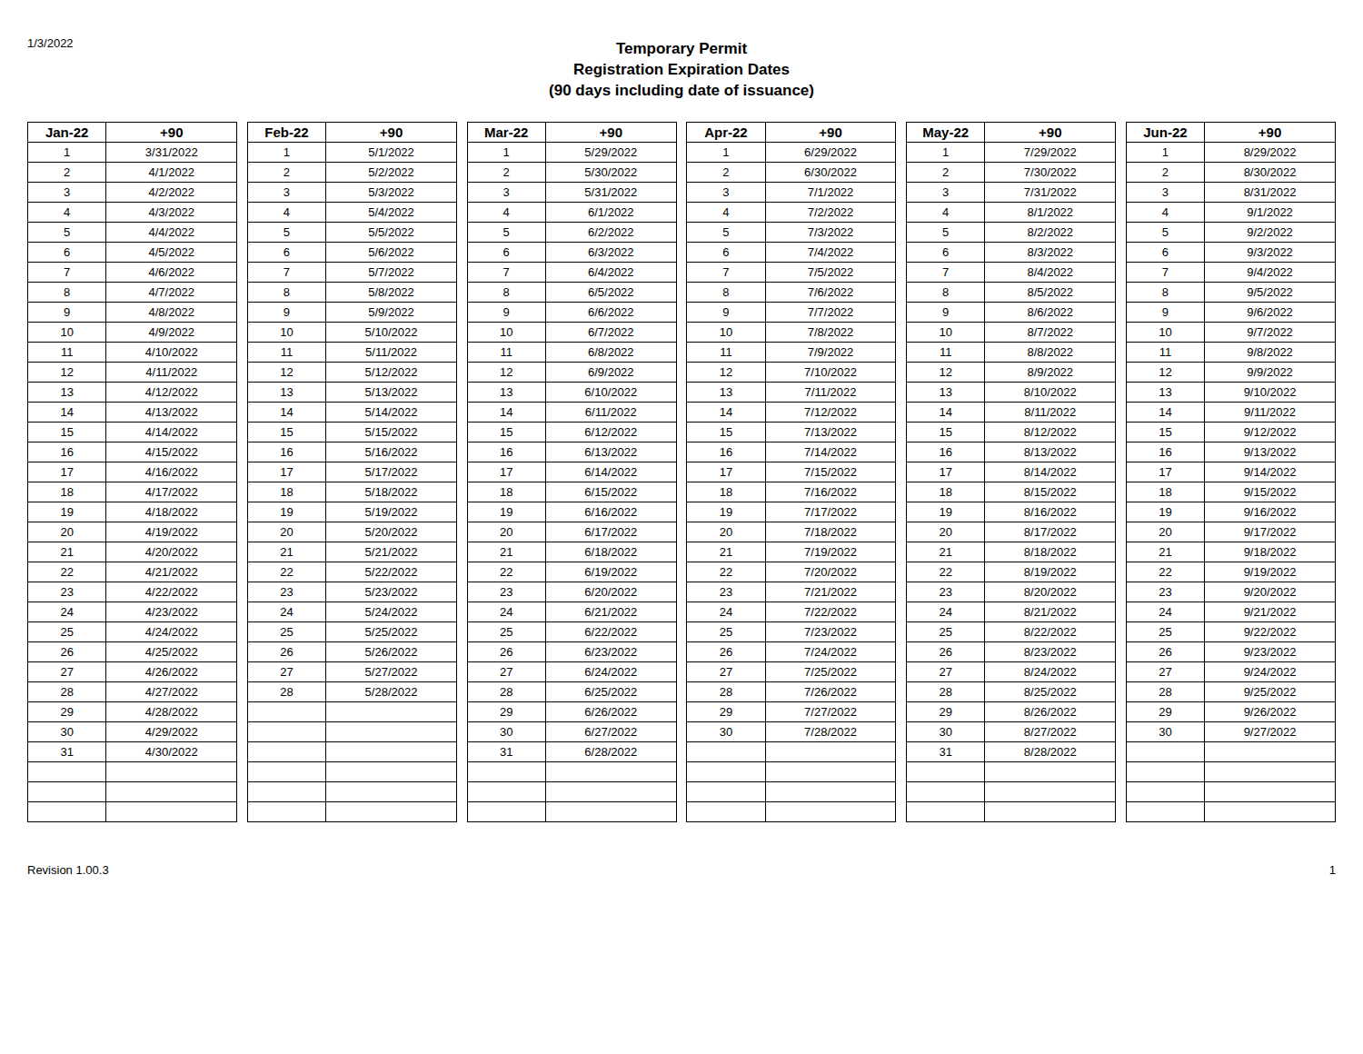1/3/2022
Temporary Permit
Registration Expiration Dates
(90 days including date of issuance)
| Jan-22 | +90 | | Feb-22 | +90 | | Mar-22 | +90 | | Apr-22 | +90 | | May-22 | +90 | | Jun-22 | +90 |
| --- | --- | --- | --- | --- | --- | --- | --- | --- | --- | --- | --- | --- | --- | --- | --- | --- |
| 1 | 3/31/2022 | | 1 | 5/1/2022 | | 1 | 5/29/2022 | | 1 | 6/29/2022 | | 1 | 7/29/2022 | | 1 | 8/29/2022 |
| 2 | 4/1/2022 | | 2 | 5/2/2022 | | 2 | 5/30/2022 | | 2 | 6/30/2022 | | 2 | 7/30/2022 | | 2 | 8/30/2022 |
| 3 | 4/2/2022 | | 3 | 5/3/2022 | | 3 | 5/31/2022 | | 3 | 7/1/2022 | | 3 | 7/31/2022 | | 3 | 8/31/2022 |
| 4 | 4/3/2022 | | 4 | 5/4/2022 | | 4 | 6/1/2022 | | 4 | 7/2/2022 | | 4 | 8/1/2022 | | 4 | 9/1/2022 |
| 5 | 4/4/2022 | | 5 | 5/5/2022 | | 5 | 6/2/2022 | | 5 | 7/3/2022 | | 5 | 8/2/2022 | | 5 | 9/2/2022 |
| 6 | 4/5/2022 | | 6 | 5/6/2022 | | 6 | 6/3/2022 | | 6 | 7/4/2022 | | 6 | 8/3/2022 | | 6 | 9/3/2022 |
| 7 | 4/6/2022 | | 7 | 5/7/2022 | | 7 | 6/4/2022 | | 7 | 7/5/2022 | | 7 | 8/4/2022 | | 7 | 9/4/2022 |
| 8 | 4/7/2022 | | 8 | 5/8/2022 | | 8 | 6/5/2022 | | 8 | 7/6/2022 | | 8 | 8/5/2022 | | 8 | 9/5/2022 |
| 9 | 4/8/2022 | | 9 | 5/9/2022 | | 9 | 6/6/2022 | | 9 | 7/7/2022 | | 9 | 8/6/2022 | | 9 | 9/6/2022 |
| 10 | 4/9/2022 | | 10 | 5/10/2022 | | 10 | 6/7/2022 | | 10 | 7/8/2022 | | 10 | 8/7/2022 | | 10 | 9/7/2022 |
| 11 | 4/10/2022 | | 11 | 5/11/2022 | | 11 | 6/8/2022 | | 11 | 7/9/2022 | | 11 | 8/8/2022 | | 11 | 9/8/2022 |
| 12 | 4/11/2022 | | 12 | 5/12/2022 | | 12 | 6/9/2022 | | 12 | 7/10/2022 | | 12 | 8/9/2022 | | 12 | 9/9/2022 |
| 13 | 4/12/2022 | | 13 | 5/13/2022 | | 13 | 6/10/2022 | | 13 | 7/11/2022 | | 13 | 8/10/2022 | | 13 | 9/10/2022 |
| 14 | 4/13/2022 | | 14 | 5/14/2022 | | 14 | 6/11/2022 | | 14 | 7/12/2022 | | 14 | 8/11/2022 | | 14 | 9/11/2022 |
| 15 | 4/14/2022 | | 15 | 5/15/2022 | | 15 | 6/12/2022 | | 15 | 7/13/2022 | | 15 | 8/12/2022 | | 15 | 9/12/2022 |
| 16 | 4/15/2022 | | 16 | 5/16/2022 | | 16 | 6/13/2022 | | 16 | 7/14/2022 | | 16 | 8/13/2022 | | 16 | 9/13/2022 |
| 17 | 4/16/2022 | | 17 | 5/17/2022 | | 17 | 6/14/2022 | | 17 | 7/15/2022 | | 17 | 8/14/2022 | | 17 | 9/14/2022 |
| 18 | 4/17/2022 | | 18 | 5/18/2022 | | 18 | 6/15/2022 | | 18 | 7/16/2022 | | 18 | 8/15/2022 | | 18 | 9/15/2022 |
| 19 | 4/18/2022 | | 19 | 5/19/2022 | | 19 | 6/16/2022 | | 19 | 7/17/2022 | | 19 | 8/16/2022 | | 19 | 9/16/2022 |
| 20 | 4/19/2022 | | 20 | 5/20/2022 | | 20 | 6/17/2022 | | 20 | 7/18/2022 | | 20 | 8/17/2022 | | 20 | 9/17/2022 |
| 21 | 4/20/2022 | | 21 | 5/21/2022 | | 21 | 6/18/2022 | | 21 | 7/19/2022 | | 21 | 8/18/2022 | | 21 | 9/18/2022 |
| 22 | 4/21/2022 | | 22 | 5/22/2022 | | 22 | 6/19/2022 | | 22 | 7/20/2022 | | 22 | 8/19/2022 | | 22 | 9/19/2022 |
| 23 | 4/22/2022 | | 23 | 5/23/2022 | | 23 | 6/20/2022 | | 23 | 7/21/2022 | | 23 | 8/20/2022 | | 23 | 9/20/2022 |
| 24 | 4/23/2022 | | 24 | 5/24/2022 | | 24 | 6/21/2022 | | 24 | 7/22/2022 | | 24 | 8/21/2022 | | 24 | 9/21/2022 |
| 25 | 4/24/2022 | | 25 | 5/25/2022 | | 25 | 6/22/2022 | | 25 | 7/23/2022 | | 25 | 8/22/2022 | | 25 | 9/22/2022 |
| 26 | 4/25/2022 | | 26 | 5/26/2022 | | 26 | 6/23/2022 | | 26 | 7/24/2022 | | 26 | 8/23/2022 | | 26 | 9/23/2022 |
| 27 | 4/26/2022 | | 27 | 5/27/2022 | | 27 | 6/24/2022 | | 27 | 7/25/2022 | | 27 | 8/24/2022 | | 27 | 9/24/2022 |
| 28 | 4/27/2022 | | 28 | 5/28/2022 | | 28 | 6/25/2022 | | 28 | 7/26/2022 | | 28 | 8/25/2022 | | 28 | 9/25/2022 |
| 29 | 4/28/2022 | | | | | 29 | 6/26/2022 | | 29 | 7/27/2022 | | 29 | 8/26/2022 | | 29 | 9/26/2022 |
| 30 | 4/29/2022 | | | | | 30 | 6/27/2022 | | 30 | 7/28/2022 | | 30 | 8/27/2022 | | 30 | 9/27/2022 |
| 31 | 4/30/2022 | | | | | 31 | 6/28/2022 | | | | | 31 | 8/28/2022 | | | |
Revision 1.00.3 1